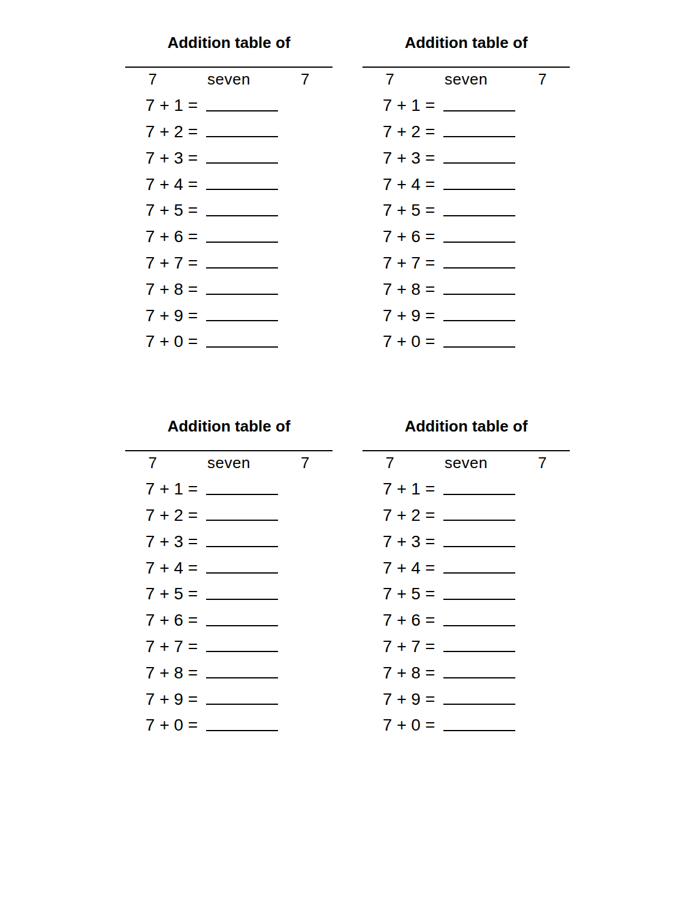Addition table of
7 seven 7
7 + 1 =
7 + 2 =
7 + 3 =
7 + 4 =
7 + 5 =
7 + 6 =
7 + 7 =
7 + 8 =
7 + 9 =
7 + 0 =
Addition table of
7 seven 7
7 + 1 =
7 + 2 =
7 + 3 =
7 + 4 =
7 + 5 =
7 + 6 =
7 + 7 =
7 + 8 =
7 + 9 =
7 + 0 =
Addition table of
7 seven 7
7 + 1 =
7 + 2 =
7 + 3 =
7 + 4 =
7 + 5 =
7 + 6 =
7 + 7 =
7 + 8 =
7 + 9 =
7 + 0 =
Addition table of
7 seven 7
7 + 1 =
7 + 2 =
7 + 3 =
7 + 4 =
7 + 5 =
7 + 6 =
7 + 7 =
7 + 8 =
7 + 9 =
7 + 0 =